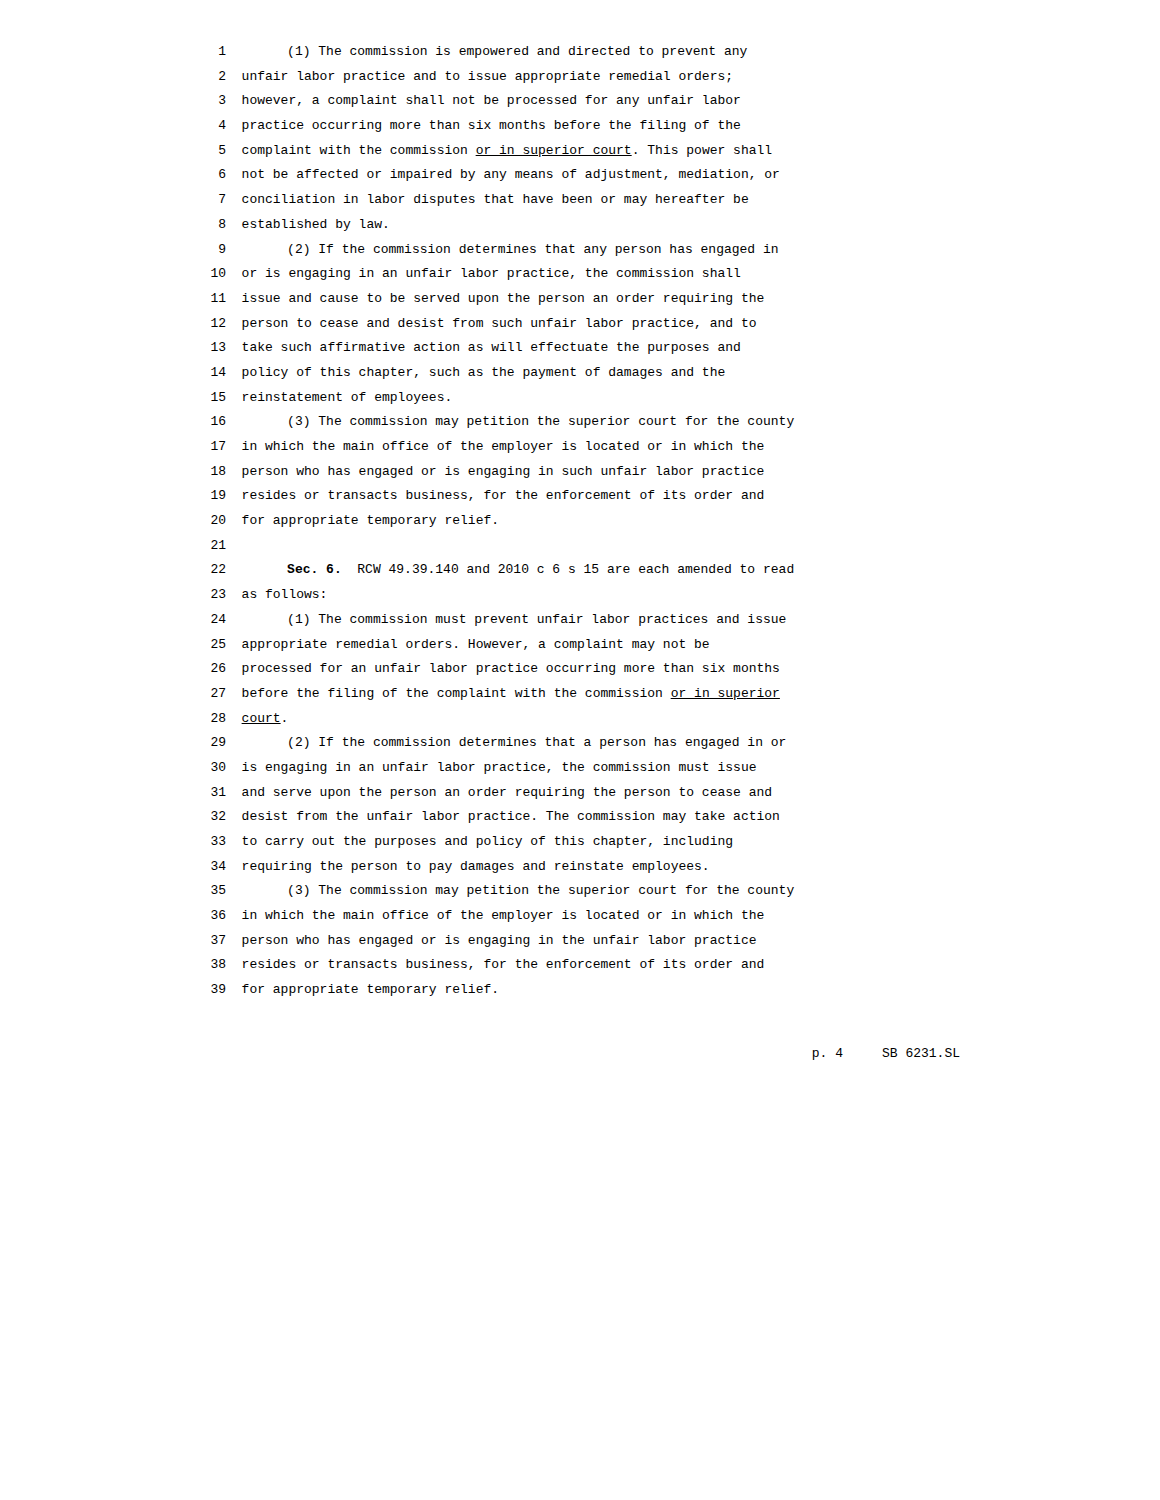(1) The commission is empowered and directed to prevent any
unfair labor practice and to issue appropriate remedial orders;
however, a complaint shall not be processed for any unfair labor
practice occurring more than six months before the filing of the
complaint with the commission or in superior court. This power shall
not be affected or impaired by any means of adjustment, mediation, or
conciliation in labor disputes that have been or may hereafter be
established by law.
(2) If the commission determines that any person has engaged in
or is engaging in an unfair labor practice, the commission shall
issue and cause to be served upon the person an order requiring the
person to cease and desist from such unfair labor practice, and to
take such affirmative action as will effectuate the purposes and
policy of this chapter, such as the payment of damages and the
reinstatement of employees.
(3) The commission may petition the superior court for the county
in which the main office of the employer is located or in which the
person who has engaged or is engaging in such unfair labor practice
resides or transacts business, for the enforcement of its order and
for appropriate temporary relief.
Sec. 6. RCW 49.39.140 and 2010 c 6 s 15 are each amended to read
as follows:
(1) The commission must prevent unfair labor practices and issue
appropriate remedial orders. However, a complaint may not be
processed for an unfair labor practice occurring more than six months
before the filing of the complaint with the commission or in superior
court.
(2) If the commission determines that a person has engaged in or
is engaging in an unfair labor practice, the commission must issue
and serve upon the person an order requiring the person to cease and
desist from the unfair labor practice. The commission may take action
to carry out the purposes and policy of this chapter, including
requiring the person to pay damages and reinstate employees.
(3) The commission may petition the superior court for the county
in which the main office of the employer is located or in which the
person who has engaged or is engaging in the unfair labor practice
resides or transacts business, for the enforcement of its order and
for appropriate temporary relief.
p. 4 SB 6231.SL